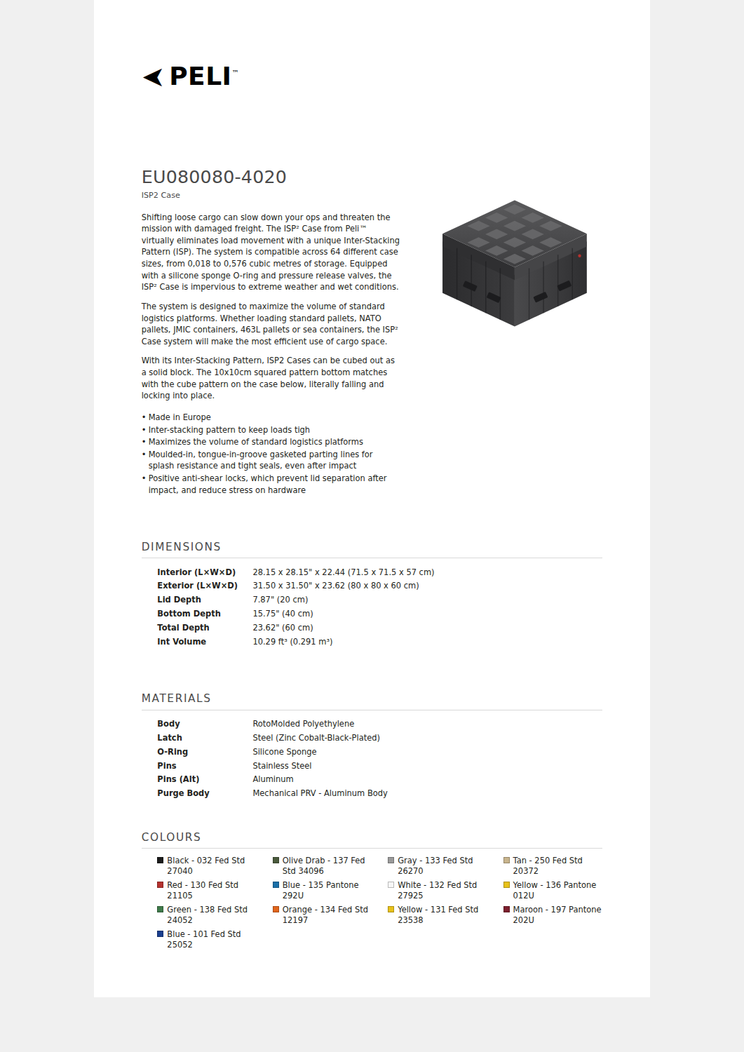➤ PELI™
EU080080-4020
ISP2 Case
Shifting loose cargo can slow down your ops and threaten the mission with damaged freight. The ISP² Case from Peli™ virtually eliminates load movement with a unique Inter-Stacking Pattern (ISP). The system is compatible across 64 different case sizes, from 0,018 to 0,576 cubic metres of storage. Equipped with a silicone sponge O-ring and pressure release valves, the ISP² Case is impervious to extreme weather and wet conditions.
The system is designed to maximize the volume of standard logistics platforms. Whether loading standard pallets, NATO pallets, JMIC containers, 463L pallets or sea containers, the ISP² Case system will make the most efficient use of cargo space.
With its Inter-Stacking Pattern, ISP2 Cases can be cubed out as a solid block. The 10x10cm squared pattern bottom matches with the cube pattern on the case below, literally falling and locking into place.
Made in Europe
Inter-stacking pattern to keep loads tigh
Maximizes the volume of standard logistics platforms
Moulded-in, tongue-in-groove gasketed parting lines for splash resistance and tight seals, even after impact
Positive anti-shear locks, which prevent lid separation after impact, and reduce stress on hardware
Dimensions
| Interior (L×W×D) | 28.15 x 28.15" x 22.44 (71.5 x 71.5 x 57 cm) |
| Exterior (L×W×D) | 31.50 x 31.50" x 23.62 (80 x 80 x 60 cm) |
| Lid Depth | 7.87" (20 cm) |
| Bottom Depth | 15.75" (40 cm) |
| Total Depth | 23.62" (60 cm) |
| Int Volume | 10.29 ft³ (0.291 m³) |
Materials
| Body | RotoMolded Polyethylene |
| Latch | Steel (Zinc Cobalt-Black-Plated) |
| O-Ring | Silicone Sponge |
| Pins | Stainless Steel |
| Pins (Alt) | Aluminum |
| Purge Body | Mechanical PRV - Aluminum Body |
Colours
Black - 032 Fed Std 27040
Olive Drab - 137 Fed Std 34096
Gray - 133 Fed Std 26270
Tan - 250 Fed Std 20372
Red - 130 Fed Std 21105
Blue - 135 Pantone 292U
White - 132 Fed Std 27925
Yellow - 136 Pantone 012U
Green - 138 Fed Std 24052
Orange - 134 Fed Std 12197
Yellow - 131 Fed Std 23538
Maroon - 197 Pantone 202U
Blue - 101 Fed Std 25052